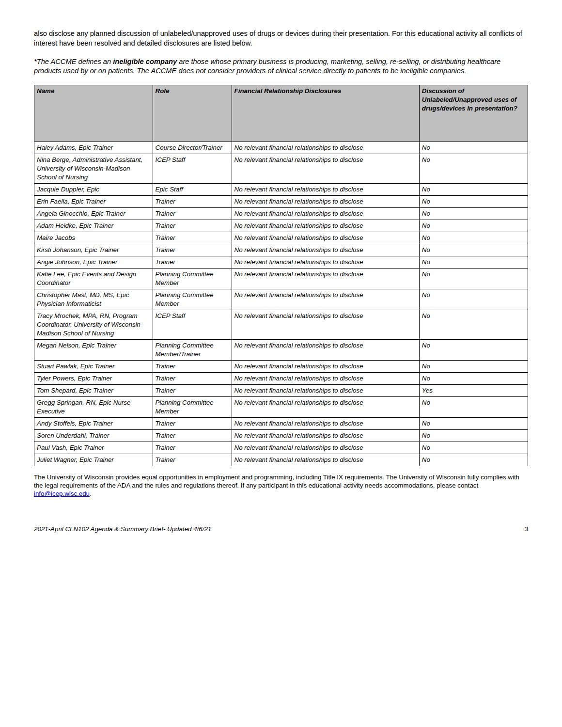also disclose any planned discussion of unlabeled/unapproved uses of drugs or devices during their presentation. For this educational activity all conflicts of interest have been resolved and detailed disclosures are listed below.
*The ACCME defines an ineligible company are those whose primary business is producing, marketing, selling, re-selling, or distributing healthcare products used by or on patients. The ACCME does not consider providers of clinical service directly to patients to be ineligible companies.
| Name | Role | Financial Relationship Disclosures | Discussion of Unlabeled/Unapproved uses of drugs/devices in presentation? |
| --- | --- | --- | --- |
| Haley Adams, Epic Trainer | Course Director/Trainer | No relevant financial relationships to disclose | No |
| Nina Berge, Administrative Assistant, University of Wisconsin-Madison School of Nursing | ICEP Staff | No relevant financial relationships to disclose | No |
| Jacquie Duppler, Epic | Epic Staff | No relevant financial relationships to disclose | No |
| Erin Faella, Epic Trainer | Trainer | No relevant financial relationships to disclose | No |
| Angela Ginocchio, Epic Trainer | Trainer | No relevant financial relationships to disclose | No |
| Adam Heidke, Epic Trainer | Trainer | No relevant financial relationships to disclose | No |
| Maire Jacobs | Trainer | No relevant financial relationships to disclose | No |
| Kirsti Johanson, Epic Trainer | Trainer | No relevant financial relationships to disclose | No |
| Angie Johnson, Epic Trainer | Trainer | No relevant financial relationships to disclose | No |
| Katie Lee, Epic Events and Design Coordinator | Planning Committee Member | No relevant financial relationships to disclose | No |
| Christopher Mast, MD, MS, Epic Physician Informaticist | Planning Committee Member | No relevant financial relationships to disclose | No |
| Tracy Mrochek, MPA, RN, Program Coordinator, University of Wisconsin-Madison School of Nursing | ICEP Staff | No relevant financial relationships to disclose | No |
| Megan Nelson, Epic Trainer | Planning Committee Member/Trainer | No relevant financial relationships to disclose | No |
| Stuart Pawlak, Epic Trainer | Trainer | No relevant financial relationships to disclose | No |
| Tyler Powers, Epic Trainer | Trainer | No relevant financial relationships to disclose | No |
| Tom Shepard, Epic Trainer | Trainer | No relevant financial relationships to disclose | Yes |
| Gregg Springan, RN, Epic Nurse Executive | Planning Committee Member | No relevant financial relationships to disclose | No |
| Andy Stoffels, Epic Trainer | Trainer | No relevant financial relationships to disclose | No |
| Soren Underdahl, Trainer | Trainer | No relevant financial relationships to disclose | No |
| Paul Vash, Epic Trainer | Trainer | No relevant financial relationships to disclose | No |
| Juliet Wagner, Epic Trainer | Trainer | No relevant financial relationships to disclose | No |
The University of Wisconsin provides equal opportunities in employment and programming, including Title IX requirements. The University of Wisconsin fully complies with the legal requirements of the ADA and the rules and regulations thereof. If any participant in this educational activity needs accommodations, please contact info@icep.wisc.edu.
2021-April CLN102 Agenda & Summary Brief- Updated 4/6/21 3